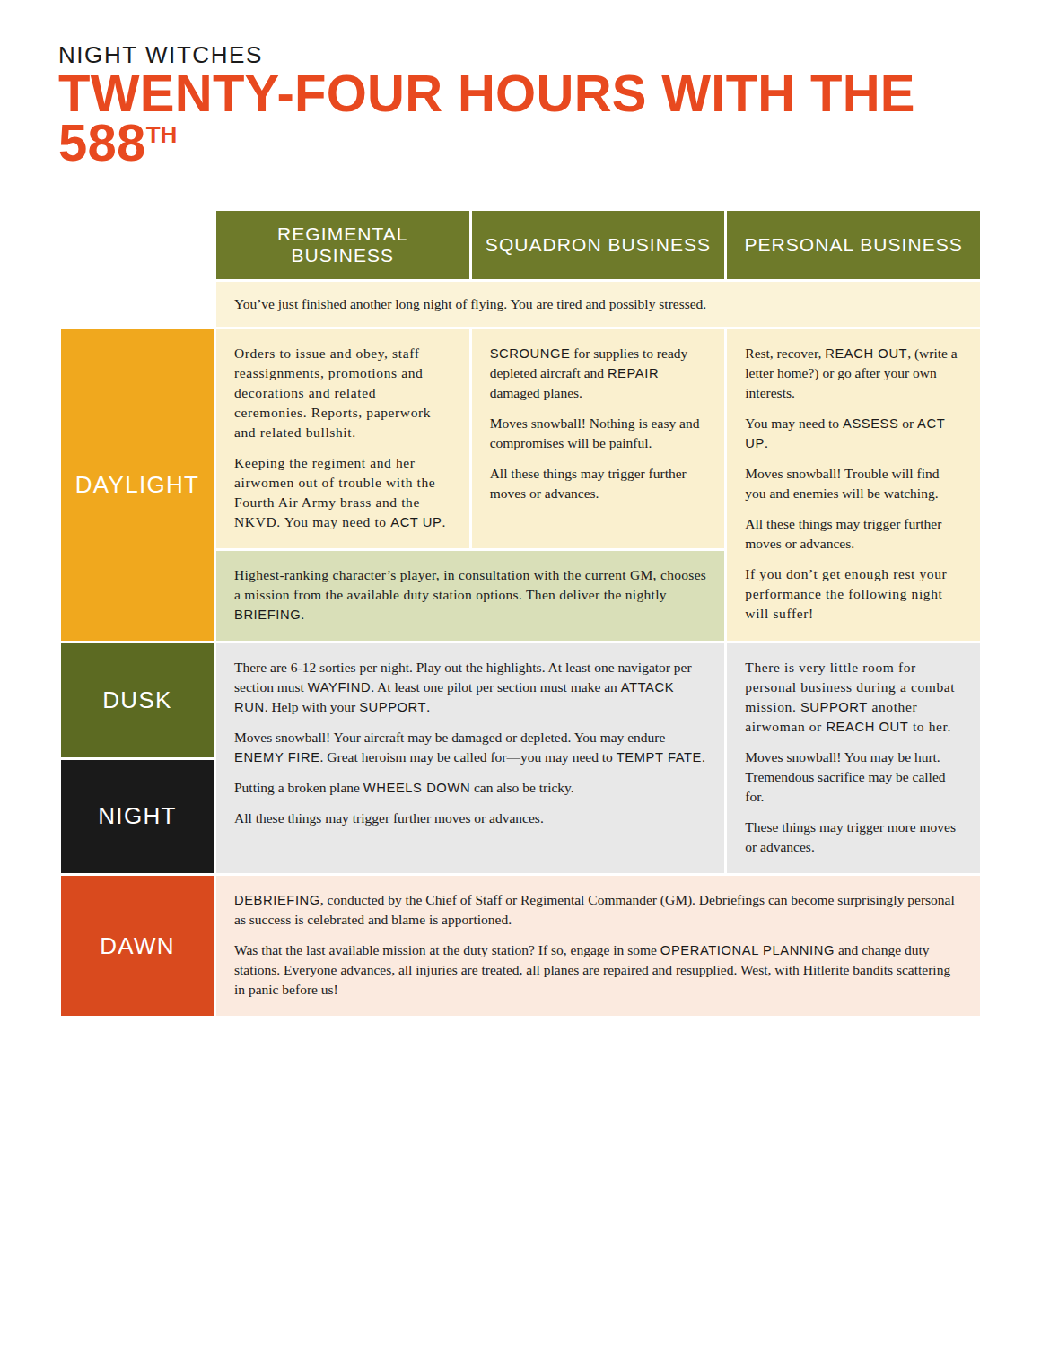Night Witches
Twenty-Four Hours with the 588th
| | Regimental Business | Squadron Business | Personal Business |
| --- | --- | --- | --- |
| | You’ve just finished another long night of flying. You are tired and possibly stressed. |
| Daylight | Orders to issue and obey, staff reassignments, promotions and decorations and related ceremonies. Reports, paperwork and related bullshit. Keeping the regiment and her airwomen out of trouble with the Fourth Air Army brass and the NKVD. You may need to Act Up . | Scrounge for supplies to ready depleted aircraft and Repair damaged planes. Moves snowball! Nothing is easy and compromises will be painful. All these things may trigger further moves or advances. | Rest, recover, Reach Out , (write a letter home?) or go after your own interests. You may need to Assess or Act Up . Moves snowball! Trouble will find you and enemies will be watching. All these things may trigger further moves or advances. If you don’t get enough rest your performance the following night will suffer! |
| Highest-ranking character’s player, in consultation with the current GM, chooses a mission from the available duty station options. Then deliver the nightly Briefing . |
| Dusk | There are 6-12 sorties per night. Play out the highlights. At least one navigator per section must Wayfind . At least one pilot per section must make an Attack Run . Help with your Support . Moves snowball! Your aircraft may be damaged or depleted. You may endure Enemy Fire . Great heroism may be called for—you may need to Tempt Fate . Putting a broken plane Wheels Down can also be tricky. All these things may trigger further moves or advances. | There is very little room for personal business during a combat mission. Support another airwoman or Reach Out to her. Moves snowball! You may be hurt. Tremendous sacrifice may be called for. These things may trigger more moves or advances. |
| Night |
| Dawn | Debriefing , conducted by the Chief of Staff or Regimental Commander (GM). Debriefings can become surprisingly personal as success is celebrated and blame is apportioned. Was that the last available mission at the duty station? If so, engage in some Operational Planning and change duty stations. Everyone advances, all injuries are treated, all planes are repaired and resupplied. West, with Hitlerite bandits scattering in panic before us! |